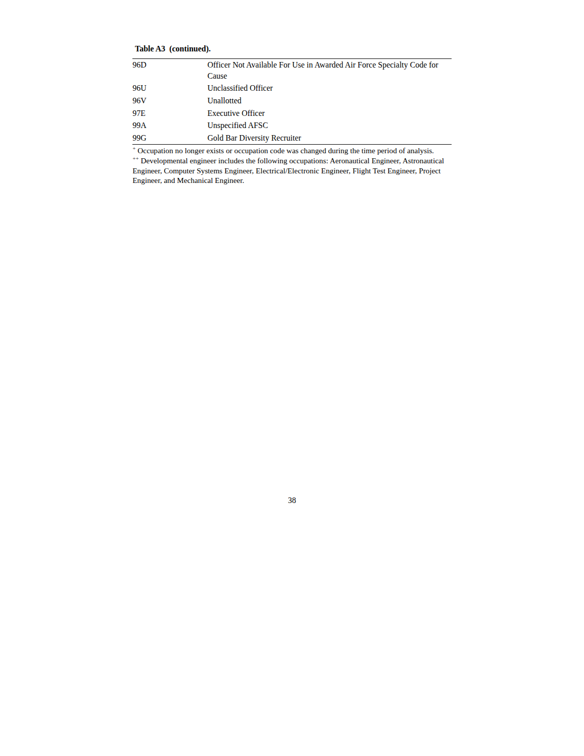Table A3 (continued).
| 96D | Officer Not Available For Use in Awarded Air Force Specialty Code for Cause |
| 96U | Unclassified Officer |
| 96V | Unallotted |
| 97E | Executive Officer |
| 99A | Unspecified AFSC |
| 99G | Gold Bar Diversity Recruiter |
+ Occupation no longer exists or occupation code was changed during the time period of analysis.
++ Developmental engineer includes the following occupations: Aeronautical Engineer, Astronautical Engineer, Computer Systems Engineer, Electrical/Electronic Engineer, Flight Test Engineer, Project Engineer, and Mechanical Engineer.
38